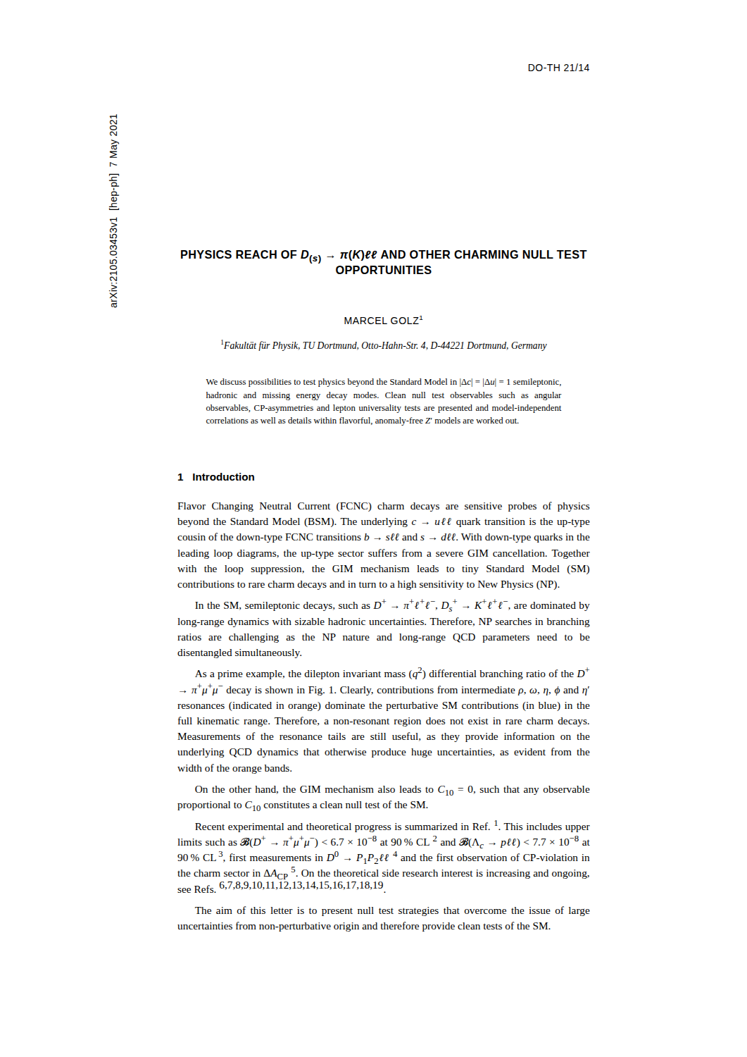arXiv:2105.03453v1 [hep-ph] 7 May 2021
DO-TH 21/14
Physics reach of D(s) → π(K)ℓℓ and other charming null test opportunities
MARCEL GOLZ1
1Fakultät für Physik, TU Dortmund, Otto-Hahn-Str. 4, D-44221 Dortmund, Germany
We discuss possibilities to test physics beyond the Standard Model in |Δc| = |Δu| = 1 semileptonic, hadronic and missing energy decay modes. Clean null test observables such as angular observables, CP-asymmetries and lepton universality tests are presented and model-independent correlations as well as details within flavorful, anomaly-free Z′ models are worked out.
1 Introduction
Flavor Changing Neutral Current (FCNC) charm decays are sensitive probes of physics beyond the Standard Model (BSM). The underlying c → uℓℓ quark transition is the up-type cousin of the down-type FCNC transitions b → sℓℓ and s → dℓℓ. With down-type quarks in the leading loop diagrams, the up-type sector suffers from a severe GIM cancellation. Together with the loop suppression, the GIM mechanism leads to tiny Standard Model (SM) contributions to rare charm decays and in turn to a high sensitivity to New Physics (NP).
In the SM, semileptonic decays, such as D+ → π+ℓ+ℓ−, Ds+ → K+ℓ+ℓ−, are dominated by long-range dynamics with sizable hadronic uncertainties. Therefore, NP searches in branching ratios are challenging as the NP nature and long-range QCD parameters need to be disentangled simultaneously.
As a prime example, the dilepton invariant mass (q2) differential branching ratio of the D+ → π+μ+μ− decay is shown in Fig. 1. Clearly, contributions from intermediate ρ, ω, η, ϕ and η′ resonances (indicated in orange) dominate the perturbative SM contributions (in blue) in the full kinematic range. Therefore, a non-resonant region does not exist in rare charm decays. Measurements of the resonance tails are still useful, as they provide information on the underlying QCD dynamics that otherwise produce huge uncertainties, as evident from the width of the orange bands.
On the other hand, the GIM mechanism also leads to C10 = 0, such that any observable proportional to C10 constitutes a clean null test of the SM.
Recent experimental and theoretical progress is summarized in Ref. 1. This includes upper limits such as 𝓑(D+ → π+μ+μ−) < 6.7 × 10−8 at 90 % CL 2 and 𝓑(Λc → pℓℓ) < 7.7 × 10−8 at 90 % CL 3, first measurements in D0 → P1P2ℓℓ 4 and the first observation of CP-violation in the charm sector in ΔACP 5. On the theoretical side research interest is increasing and ongoing, see Refs. 6,7,8,9,10,11,12,13,14,15,16,17,18,19.
The aim of this letter is to present null test strategies that overcome the issue of large uncertainties from non-perturbative origin and therefore provide clean tests of the SM.